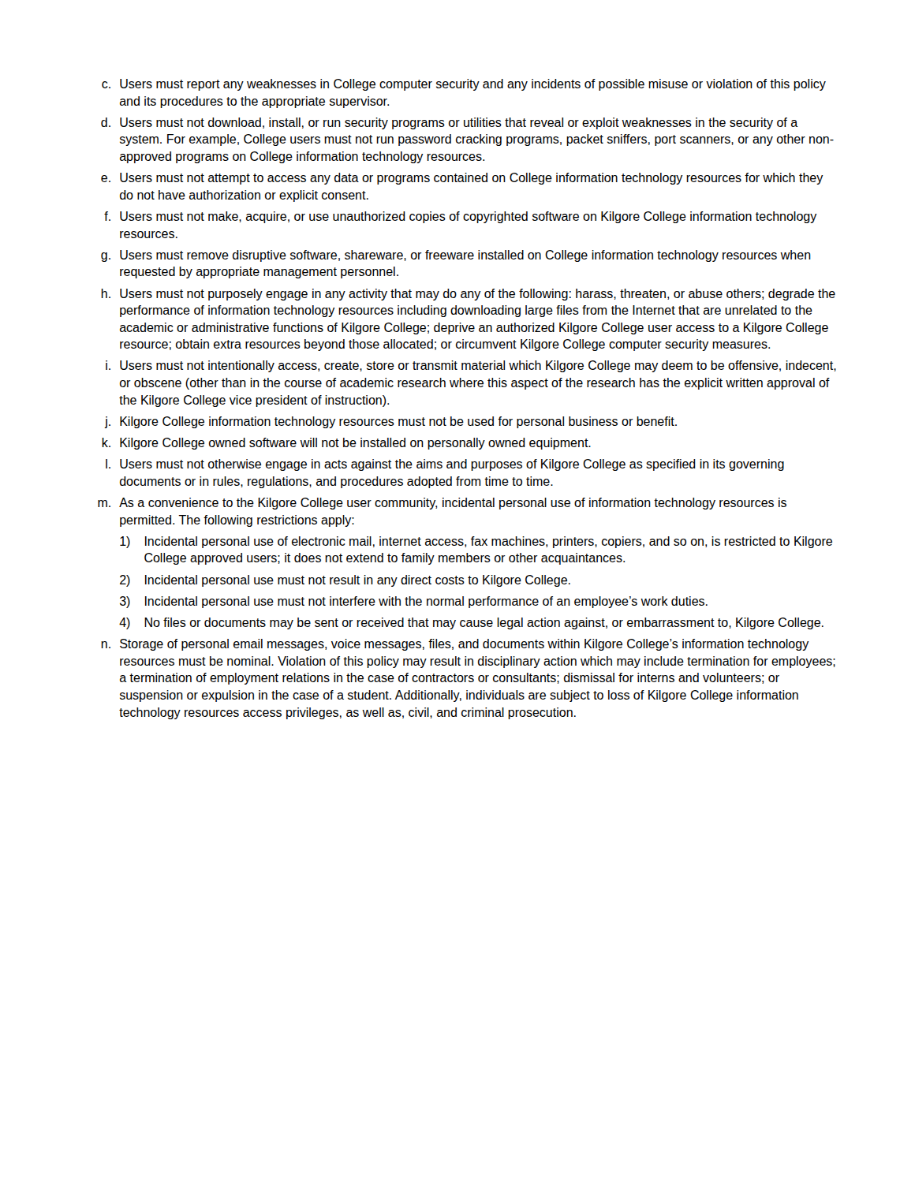Users must report any weaknesses in College computer security and any incidents of possible misuse or violation of this policy and its procedures to the appropriate supervisor.
Users must not download, install, or run security programs or utilities that reveal or exploit weaknesses in the security of a system. For example, College users must not run password cracking programs, packet sniffers, port scanners, or any other non-approved programs on College information technology resources.
Users must not attempt to access any data or programs contained on College information technology resources for which they do not have authorization or explicit consent.
Users must not make, acquire, or use unauthorized copies of copyrighted software on Kilgore College information technology resources.
Users must remove disruptive software, shareware, or freeware installed on College information technology resources when requested by appropriate management personnel.
Users must not purposely engage in any activity that may do any of the following: harass, threaten, or abuse others; degrade the performance of information technology resources including downloading large files from the Internet that are unrelated to the academic or administrative functions of Kilgore College; deprive an authorized Kilgore College user access to a Kilgore College resource; obtain extra resources beyond those allocated; or circumvent Kilgore College computer security measures.
Users must not intentionally access, create, store or transmit material which Kilgore College may deem to be offensive, indecent, or obscene (other than in the course of academic research where this aspect of the research has the explicit written approval of the Kilgore College vice president of instruction).
Kilgore College information technology resources must not be used for personal business or benefit.
Kilgore College owned software will not be installed on personally owned equipment.
Users must not otherwise engage in acts against the aims and purposes of Kilgore College as specified in its governing documents or in rules, regulations, and procedures adopted from time to time.
As a convenience to the Kilgore College user community, incidental personal use of information technology resources is permitted. The following restrictions apply:
Incidental personal use of electronic mail, internet access, fax machines, printers, copiers, and so on, is restricted to Kilgore College approved users; it does not extend to family members or other acquaintances.
Incidental personal use must not result in any direct costs to Kilgore College.
Incidental personal use must not interfere with the normal performance of an employee’s work duties.
No files or documents may be sent or received that may cause legal action against, or embarrassment to, Kilgore College.
Storage of personal email messages, voice messages, files, and documents within Kilgore College’s information technology resources must be nominal. Violation of this policy may result in disciplinary action which may include termination for employees; a termination of employment relations in the case of contractors or consultants; dismissal for interns and volunteers; or suspension or expulsion in the case of a student. Additionally, individuals are subject to loss of Kilgore College information technology resources access privileges, as well as, civil, and criminal prosecution.